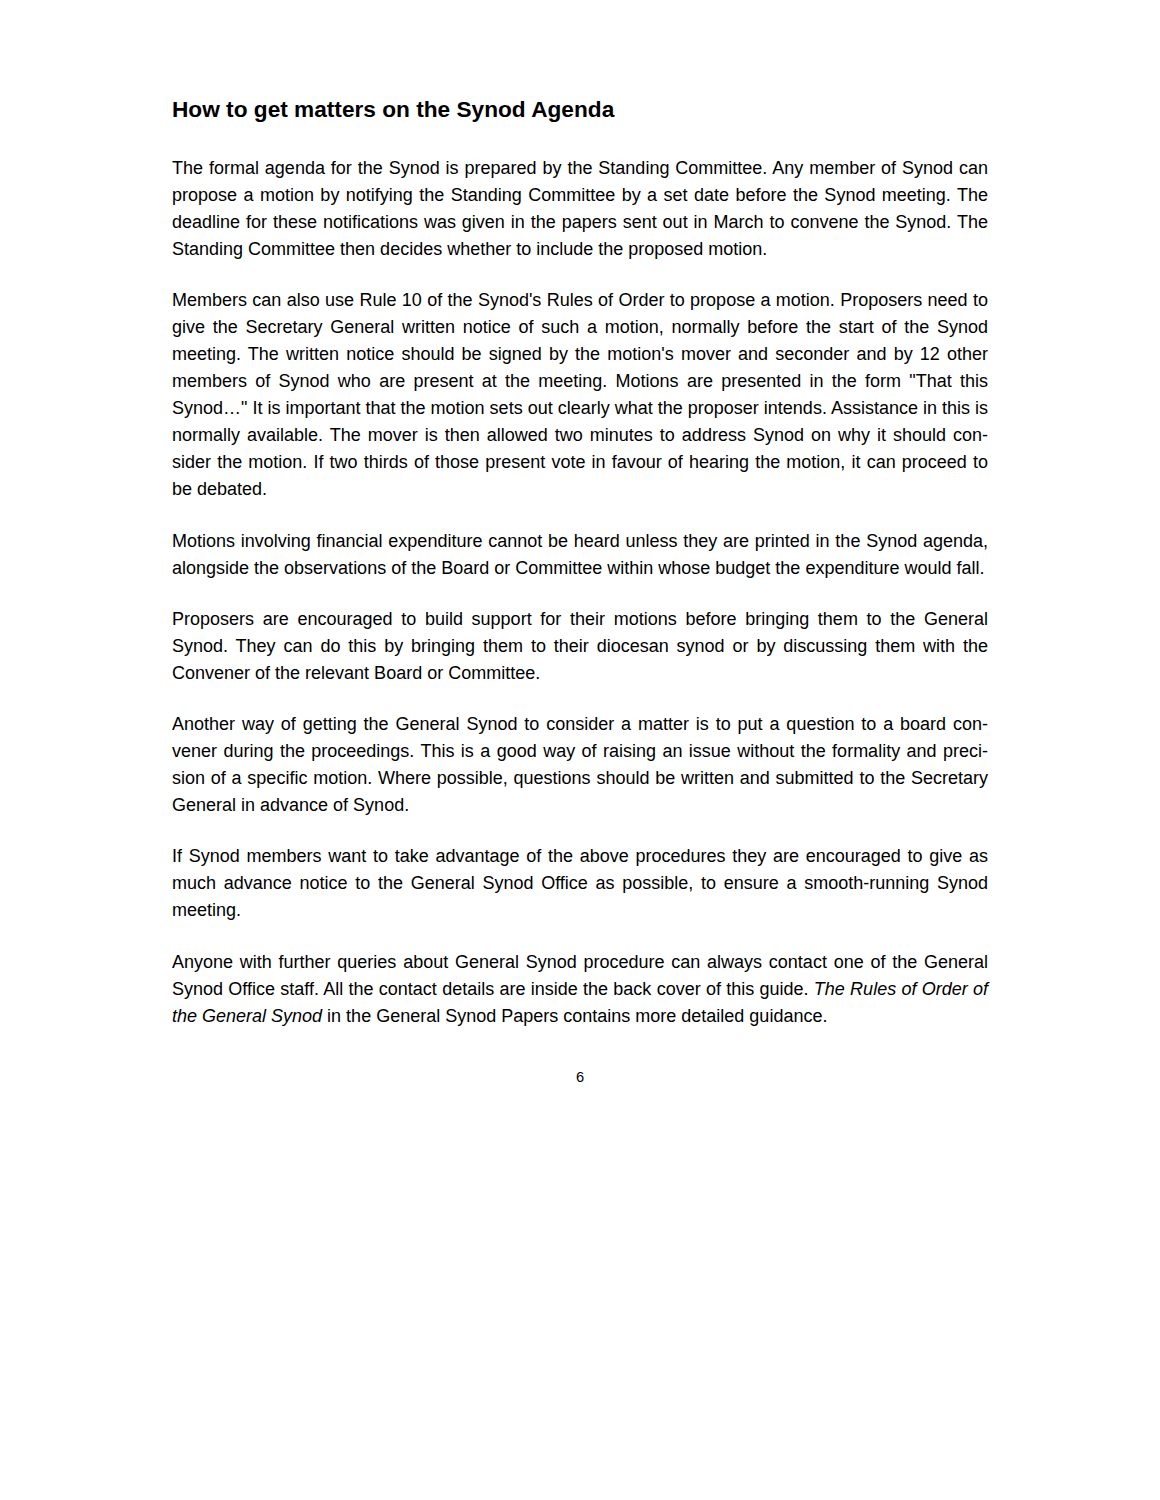How to get matters on the Synod Agenda
The formal agenda for the Synod is prepared by the Standing Committee. Any member of Synod can propose a motion by notifying the Standing Committee by a set date before the Synod meeting. The deadline for these notifications was given in the papers sent out in March to convene the Synod. The Standing Committee then decides whether to include the proposed motion.
Members can also use Rule 10 of the Synod's Rules of Order to propose a motion. Proposers need to give the Secretary General written notice of such a motion, normally before the start of the Synod meeting. The written notice should be signed by the motion's mover and seconder and by 12 other members of Synod who are present at the meeting. Motions are presented in the form "That this Synod…" It is important that the motion sets out clearly what the proposer intends. Assistance in this is normally available. The mover is then allowed two minutes to address Synod on why it should consider the motion. If two thirds of those present vote in favour of hearing the motion, it can proceed to be debated.
Motions involving financial expenditure cannot be heard unless they are printed in the Synod agenda, alongside the observations of the Board or Committee within whose budget the expenditure would fall.
Proposers are encouraged to build support for their motions before bringing them to the General Synod. They can do this by bringing them to their diocesan synod or by discussing them with the Convener of the relevant Board or Committee.
Another way of getting the General Synod to consider a matter is to put a question to a board convener during the proceedings. This is a good way of raising an issue without the formality and precision of a specific motion. Where possible, questions should be written and submitted to the Secretary General in advance of Synod.
If Synod members want to take advantage of the above procedures they are encouraged to give as much advance notice to the General Synod Office as possible, to ensure a smooth-running Synod meeting.
Anyone with further queries about General Synod procedure can always contact one of the General Synod Office staff. All the contact details are inside the back cover of this guide. The Rules of Order of the General Synod in the General Synod Papers contains more detailed guidance.
6